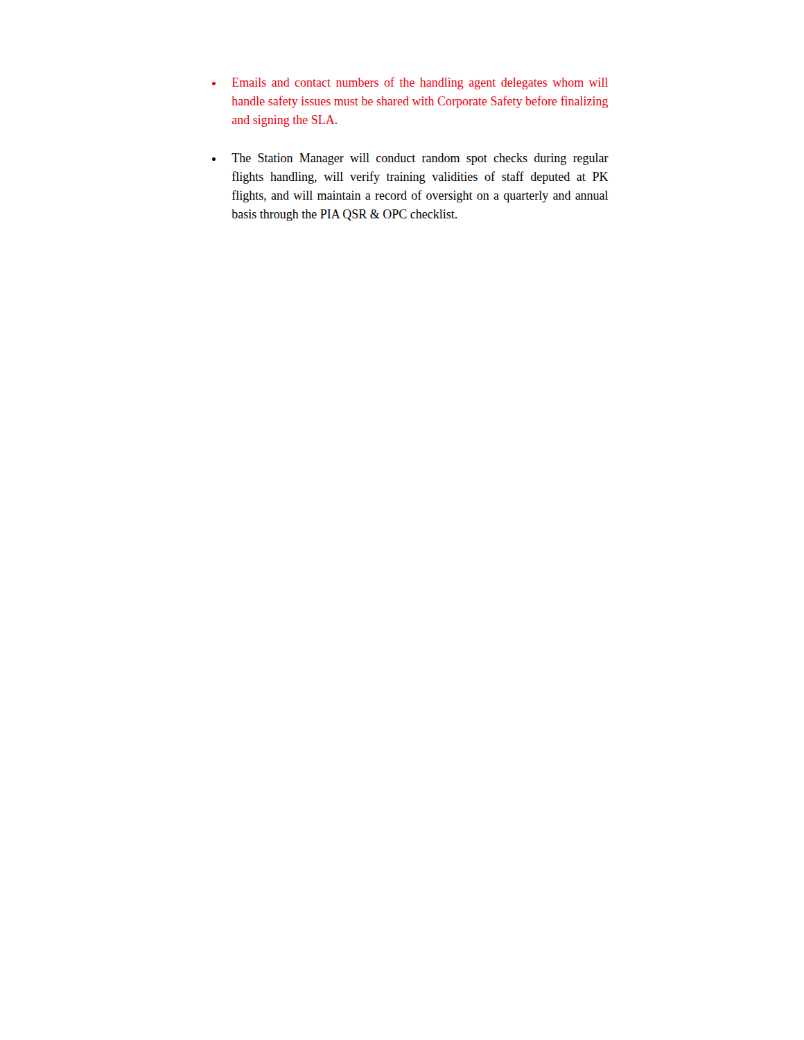Emails and contact numbers of the handling agent delegates whom will handle safety issues must be shared with Corporate Safety before finalizing and signing the SLA.
The Station Manager will conduct random spot checks during regular flights handling, will verify training validities of staff deputed at PK flights, and will maintain a record of oversight on a quarterly and annual basis through the PIA QSR & OPC checklist.